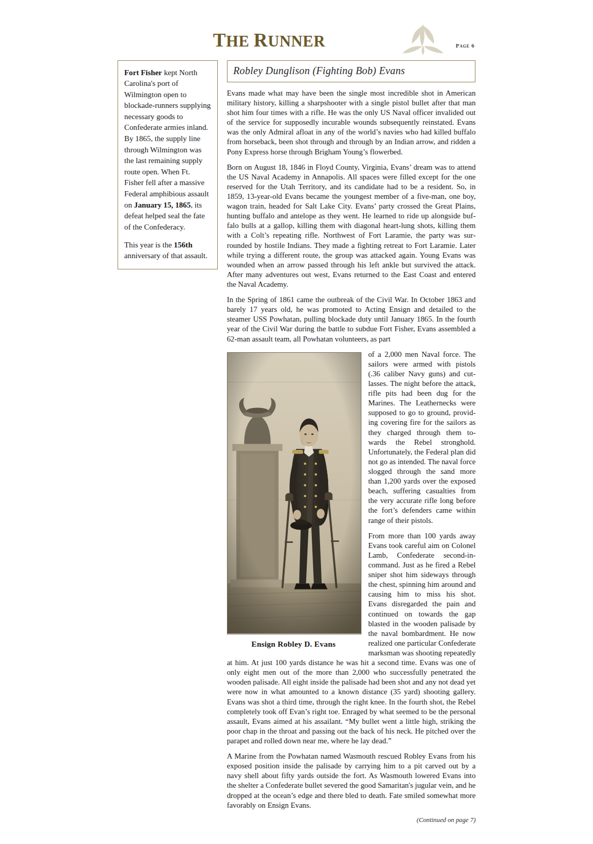THE RUNNER
Page 6
Fort Fisher kept North Carolina's port of Wilmington open to blockade-runners supplying necessary goods to Confederate armies inland. By 1865, the supply line through Wilmington was the last remaining supply route open. When Ft. Fisher fell after a massive Federal amphibious assault on January 15, 1865, its defeat helped seal the fate of the Confederacy.
This year is the 156th anniversary of that assault.
Robley Dunglison (Fighting Bob) Evans
Evans made what may have been the single most incredible shot in American military history, killing a sharpshooter with a single pistol bullet after that man shot him four times with a rifle. He was the only US Naval officer invalided out of the service for supposedly incurable wounds subsequently reinstated. Evans was the only Admiral afloat in any of the world’s navies who had killed buffalo from horseback, been shot through and through by an Indian arrow, and ridden a Pony Express horse through Brigham Young’s flowerbed.
Born on August 18, 1846 in Floyd County, Virginia, Evans’ dream was to attend the US Naval Academy in Annapolis. All spaces were filled except for the one reserved for the Utah Territory, and its candidate had to be a resident. So, in 1859, 13-year-old Evans became the youngest member of a five-man, one boy, wagon train, headed for Salt Lake City. Evans’ party crossed the Great Plains, hunting buffalo and antelope as they went. He learned to ride up alongside buffalo bulls at a gallop, killing them with diagonal heart-lung shots, killing them with a Colt’s repeating rifle. Northwest of Fort Laramie, the party was surrounded by hostile Indians. They made a fighting retreat to Fort Laramie. Later while trying a different route, the group was attacked again. Young Evans was wounded when an arrow passed through his left ankle but survived the attack. After many adventures out west, Evans returned to the East Coast and entered the Naval Academy.
In the Spring of 1861 came the outbreak of the Civil War. In October 1863 and barely 17 years old, he was promoted to Acting Ensign and detailed to the steamer USS Powhatan, pulling blockade duty until January 1865. In the fourth year of the Civil War during the battle to subdue Fort Fisher, Evans assembled a 62-man assault team, all Powhatan volunteers, as part
Ensign Robley D. Evans
of a 2,000 men Naval force. The sailors were armed with pistols (.36 caliber Navy guns) and cutlasses. The night before the attack, rifle pits had been dug for the Marines. The Leathernecks were supposed to go to ground, providing covering fire for the sailors as they charged through them towards the Rebel stronghold. Unfortunately, the Federal plan did not go as intended. The naval force slogged through the sand more than 1,200 yards over the exposed beach, suffering casualties from the very accurate rifle long before the fort’s defenders came within range of their pistols.
From more than 100 yards away Evans took careful aim on Colonel Lamb, Confederate second-in-command. Just as he fired a Rebel sniper shot him sideways through the chest, spinning him around and causing him to miss his shot. Evans disregarded the pain and continued on towards the gap blasted in the wooden palisade by the naval bombardment. He now realized one particular Confederate marksman was shooting repeatedly at him. At just 100 yards distance he was hit a second time. Evans was one of only eight men out of the more than 2,000 who successfully penetrated the wooden palisade. All eight inside the palisade had been shot and any not dead yet were now in what amounted to a known distance (35 yard) shooting gallery. Evans was shot a third time, through the right knee. In the fourth shot, the Rebel completely took off Evan’s right toe. Enraged by what seemed to be the personal assault, Evans aimed at his assailant. “My bullet went a little high, striking the poor chap in the throat and passing out the back of his neck. He pitched over the parapet and rolled down near me, where he lay dead.”
A Marine from the Powhatan named Wasmouth rescued Robley Evans from his exposed position inside the palisade by carrying him to a pit carved out by a navy shell about fifty yards outside the fort. As Wasmouth lowered Evans into the shelter a Confederate bullet severed the good Samaritan's jugular vein, and he dropped at the ocean’s edge and there bled to death. Fate smiled somewhat more favorably on Ensign Evans.
(Continued on page 7)